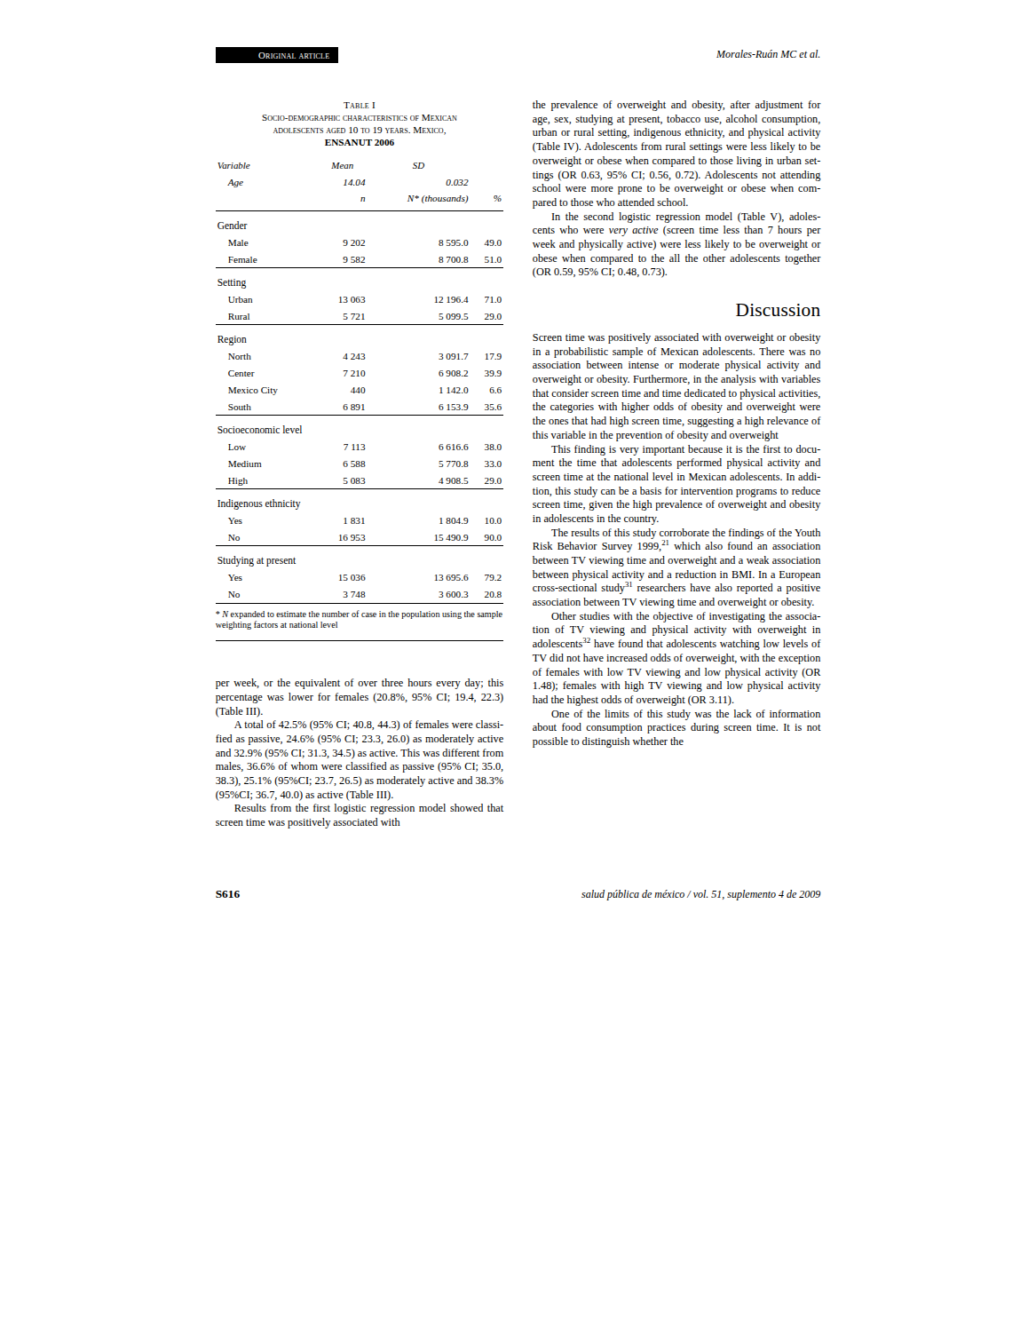Original article
Morales-Ruán MC et al.
Table I Socio-demographic characteristics of Mexican
adolescents aged 10 to 19 years. Mexico,
ENSANUT 2006
| Variable | Mean | SD | |
| Age | 14.04 | 0.032 | |
| | n | N* (thousands) | % |
| Gender |
| Male | 9 202 | 8 595.0 | 49.0 |
| Female | 9 582 | 8 700.8 | 51.0 |
| Setting |
| Urban | 13 063 | 12 196.4 | 71.0 |
| Rural | 5 721 | 5 099.5 | 29.0 |
| Region |
| North | 4 243 | 3 091.7 | 17.9 |
| Center | 7 210 | 6 908.2 | 39.9 |
| Mexico City | 440 | 1 142.0 | 6.6 |
| South | 6 891 | 6 153.9 | 35.6 |
| Socioeconomic level |
| Low | 7 113 | 6 616.6 | 38.0 |
| Medium | 6 588 | 5 770.8 | 33.0 |
| High | 5 083 | 4 908.5 | 29.0 |
| Indigenous ethnicity |
| Yes | 1 831 | 1 804.9 | 10.0 |
| No | 16 953 | 15 490.9 | 90.0 |
| Studying at present |
| Yes | 15 036 | 13 695.6 | 79.2 |
| No | 3 748 | 3 600.3 | 20.8 |
* N expanded to estimate the number of case in the population using the sample weighting factors at national level
per week, or the equivalent of over three hours every day; this percentage was lower for females (20.8%, 95% CI; 19.4, 22.3) (Table III).
A total of 42.5% (95% CI; 40.8, 44.3) of females were classified as passive, 24.6% (95% CI; 23.3, 26.0) as moderately active and 32.9% (95% CI; 31.3, 34.5) as active. This was different from males, 36.6% of whom were classified as passive (95% CI; 35.0, 38.3), 25.1% (95%CI; 23.7, 26.5) as moderately active and 38.3% (95%CI; 36.7, 40.0) as active (Table III).
Results from the first logistic regression model showed that screen time was positively associated with
the prevalence of overweight and obesity, after adjustment for age, sex, studying at present, tobacco use, alcohol consumption, urban or rural setting, indigenous ethnicity, and physical activity (Table IV). Adolescents from rural settings were less likely to be overweight or obese when compared to those living in urban settings (OR 0.63, 95% CI; 0.56, 0.72). Adolescents not attending school were more prone to be overweight or obese when compared to those who attended school.
In the second logistic regression model (Table V), adolescents who were very active (screen time less than 7 hours per week and physically active) were less likely to be overweight or obese when compared to the all the other adolescents together (OR 0.59, 95% CI; 0.48, 0.73).
Discussion
Screen time was positively associated with overweight or obesity in a probabilistic sample of Mexican adolescents. There was no association between intense or moderate physical activity and overweight or obesity. Furthermore, in the analysis with variables that consider screen time and time dedicated to physical activities, the categories with higher odds of obesity and overweight were the ones that had high screen time, suggesting a high relevance of this variable in the prevention of obesity and overweight
This finding is very important because it is the first to document the time that adolescents performed physical activity and screen time at the national level in Mexican adolescents. In addition, this study can be a basis for intervention programs to reduce screen time, given the high prevalence of overweight and obesity in adolescents in the country.
The results of this study corroborate the findings of the Youth Risk Behavior Survey 1999,21 which also found an association between TV viewing time and overweight and a weak association between physical activity and a reduction in BMI. In a European cross-sectional study31 researchers have also reported a positive association between TV viewing time and overweight or obesity.
Other studies with the objective of investigating the association of TV viewing and physical activity with overweight in adolescents32 have found that adolescents watching low levels of TV did not have increased odds of overweight, with the exception of females with low TV viewing and low physical activity (OR 1.48); females with high TV viewing and low physical activity had the highest odds of overweight (OR 3.11).
One of the limits of this study was the lack of information about food consumption practices during screen time. It is not possible to distinguish whether the
S616
salud pública de méxico / vol. 51, suplemento 4 de 2009